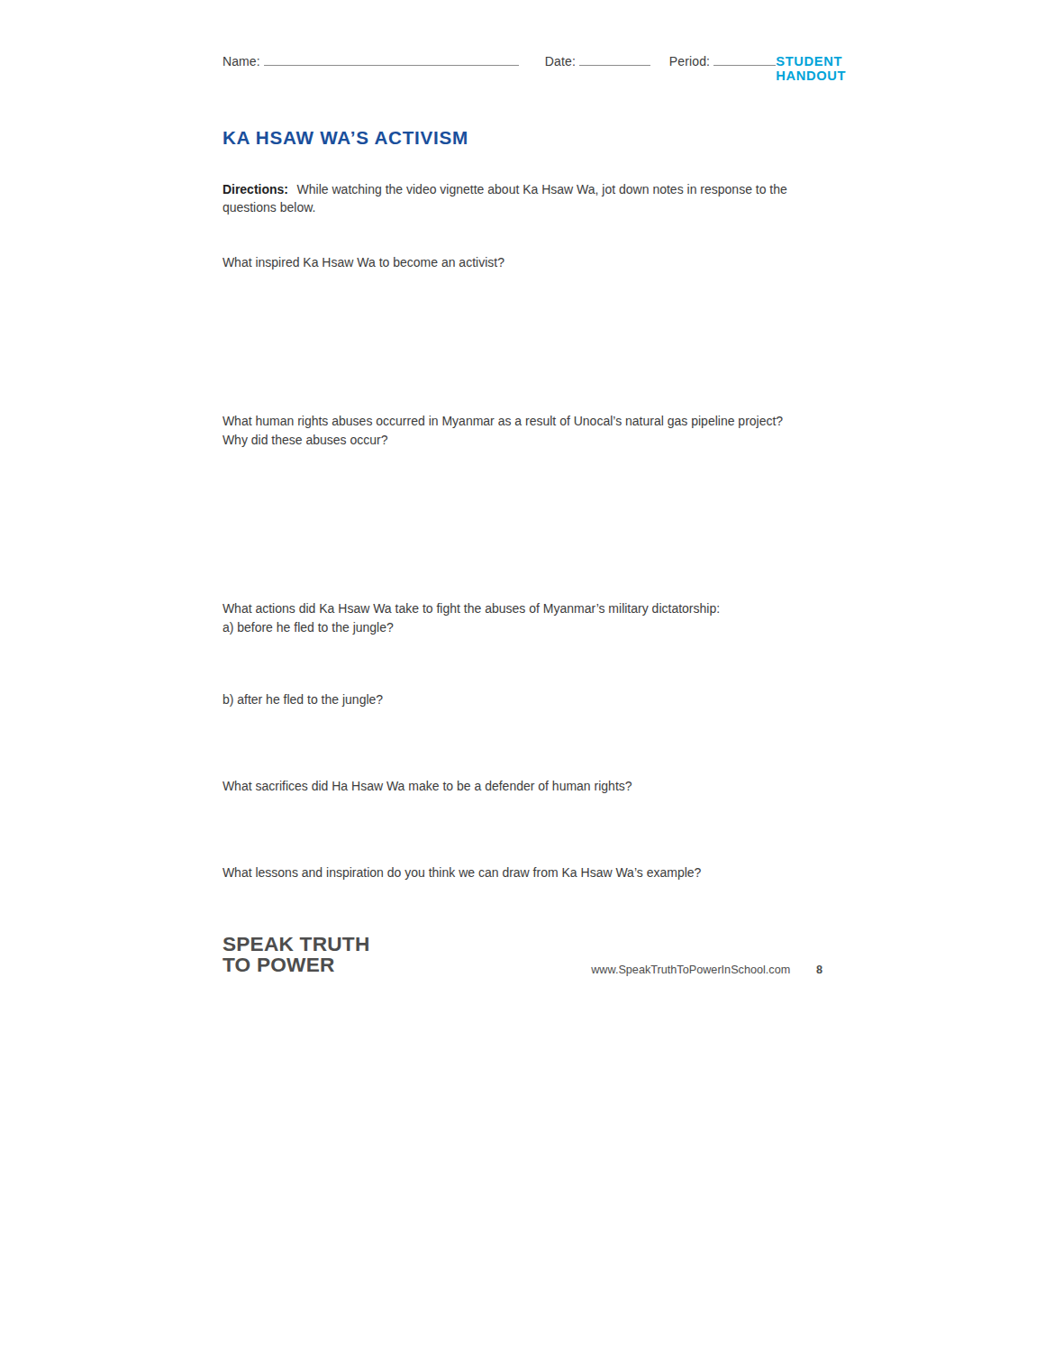Name: Date: Period: STUDENT HANDOUT
KA HSAW WA’S ACTIVISM
Directions: While watching the video vignette about Ka Hsaw Wa, jot down notes in response to the questions below.
What inspired Ka Hsaw Wa to become an activist?
What human rights abuses occurred in Myanmar as a result of Unocal’s natural gas pipeline project?Why did these abuses occur?
What actions did Ka Hsaw Wa take to fight the abuses of Myanmar’s military dictatorship:
a) before he fled to the jungle?
b) after he fled to the jungle?
What sacrifices did Ha Hsaw Wa make to be a defender of human rights?
What lessons and inspiration do you think we can draw from Ka Hsaw Wa’s example?
Speak Truth
to Power
www.SpeakTruthToPowerInSchool.com 8